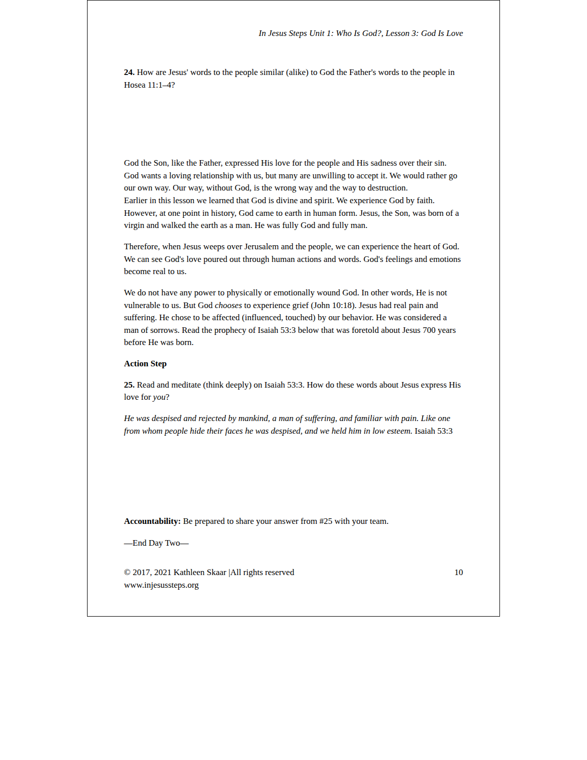In Jesus Steps Unit 1: Who Is God?, Lesson 3: God Is Love
24. How are Jesus' words to the people similar (alike) to God the Father's words to the people in Hosea 11:1–4?
God the Son, like the Father, expressed His love for the people and His sadness over their sin. God wants a loving relationship with us, but many are unwilling to accept it. We would rather go our own way. Our way, without God, is the wrong way and the way to destruction.
Earlier in this lesson we learned that God is divine and spirit. We experience God by faith. However, at one point in history, God came to earth in human form. Jesus, the Son, was born of a virgin and walked the earth as a man. He was fully God and fully man.
Therefore, when Jesus weeps over Jerusalem and the people, we can experience the heart of God. We can see God's love poured out through human actions and words. God's feelings and emotions become real to us.
We do not have any power to physically or emotionally wound God. In other words, He is not vulnerable to us. But God chooses to experience grief (John 10:18). Jesus had real pain and suffering. He chose to be affected (influenced, touched) by our behavior. He was considered a man of sorrows. Read the prophecy of Isaiah 53:3 below that was foretold about Jesus 700 years before He was born.
Action Step
25. Read and meditate (think deeply) on Isaiah 53:3. How do these words about Jesus express His love for you?
He was despised and rejected by mankind, a man of suffering, and familiar with pain. Like one from whom people hide their faces he was despised, and we held him in low esteem. Isaiah 53:3
Accountability: Be prepared to share your answer from #25 with your team.
—End Day Two—
© 2017, 2021 Kathleen Skaar |All rights reserved
www.injesussteps.org
10